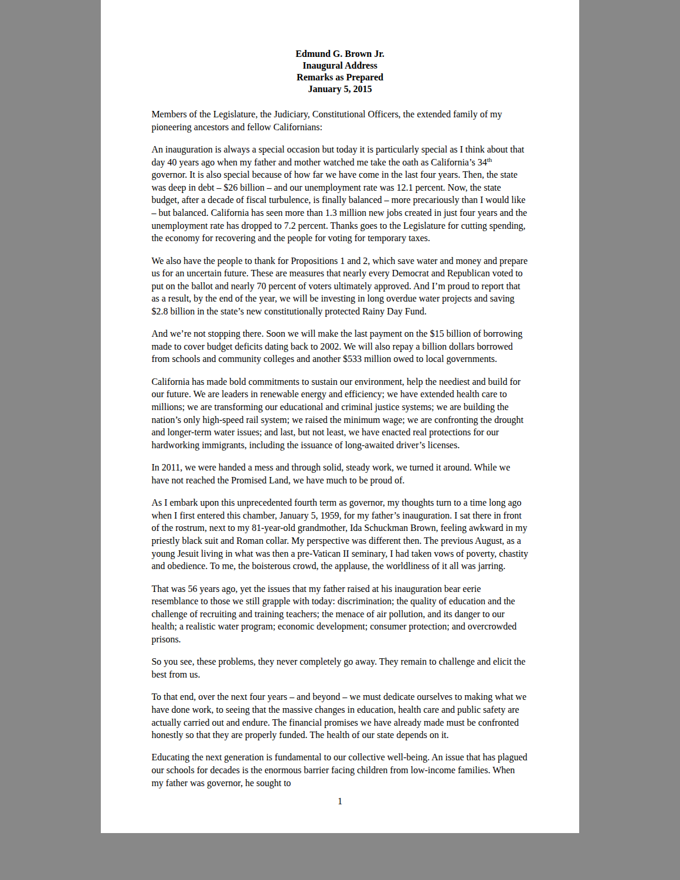Edmund G. Brown Jr.
Inaugural Address
Remarks as Prepared
January 5, 2015
Members of the Legislature, the Judiciary, Constitutional Officers, the extended family of my pioneering ancestors and fellow Californians:
An inauguration is always a special occasion but today it is particularly special as I think about that day 40 years ago when my father and mother watched me take the oath as California’s 34th governor. It is also special because of how far we have come in the last four years. Then, the state was deep in debt – $26 billion – and our unemployment rate was 12.1 percent. Now, the state budget, after a decade of fiscal turbulence, is finally balanced – more precariously than I would like – but balanced. California has seen more than 1.3 million new jobs created in just four years and the unemployment rate has dropped to 7.2 percent. Thanks goes to the Legislature for cutting spending, the economy for recovering and the people for voting for temporary taxes.
We also have the people to thank for Propositions 1 and 2, which save water and money and prepare us for an uncertain future. These are measures that nearly every Democrat and Republican voted to put on the ballot and nearly 70 percent of voters ultimately approved. And I’m proud to report that as a result, by the end of the year, we will be investing in long overdue water projects and saving $2.8 billion in the state’s new constitutionally protected Rainy Day Fund.
And we’re not stopping there. Soon we will make the last payment on the $15 billion of borrowing made to cover budget deficits dating back to 2002. We will also repay a billion dollars borrowed from schools and community colleges and another $533 million owed to local governments.
California has made bold commitments to sustain our environment, help the neediest and build for our future. We are leaders in renewable energy and efficiency; we have extended health care to millions; we are transforming our educational and criminal justice systems; we are building the nation’s only high-speed rail system; we raised the minimum wage; we are confronting the drought and longer-term water issues; and last, but not least, we have enacted real protections for our hardworking immigrants, including the issuance of long-awaited driver’s licenses.
In 2011, we were handed a mess and through solid, steady work, we turned it around. While we have not reached the Promised Land, we have much to be proud of.
As I embark upon this unprecedented fourth term as governor, my thoughts turn to a time long ago when I first entered this chamber, January 5, 1959, for my father’s inauguration. I sat there in front of the rostrum, next to my 81-year-old grandmother, Ida Schuckman Brown, feeling awkward in my priestly black suit and Roman collar. My perspective was different then. The previous August, as a young Jesuit living in what was then a pre-Vatican II seminary, I had taken vows of poverty, chastity and obedience. To me, the boisterous crowd, the applause, the worldliness of it all was jarring.
That was 56 years ago, yet the issues that my father raised at his inauguration bear eerie resemblance to those we still grapple with today: discrimination; the quality of education and the challenge of recruiting and training teachers; the menace of air pollution, and its danger to our health; a realistic water program; economic development; consumer protection; and overcrowded prisons.
So you see, these problems, they never completely go away. They remain to challenge and elicit the best from us.
To that end, over the next four years – and beyond – we must dedicate ourselves to making what we have done work, to seeing that the massive changes in education, health care and public safety are actually carried out and endure. The financial promises we have already made must be confronted honestly so that they are properly funded. The health of our state depends on it.
Educating the next generation is fundamental to our collective well-being. An issue that has plagued our schools for decades is the enormous barrier facing children from low-income families. When my father was governor, he sought to
1